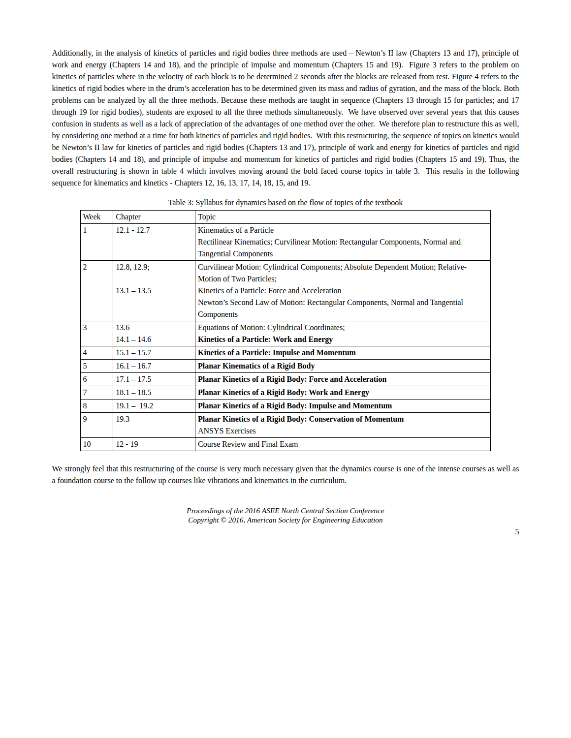Additionally, in the analysis of kinetics of particles and rigid bodies three methods are used – Newton’s II law (Chapters 13 and 17), principle of work and energy (Chapters 14 and 18), and the principle of impulse and momentum (Chapters 15 and 19). Figure 3 refers to the problem on kinetics of particles where in the velocity of each block is to be determined 2 seconds after the blocks are released from rest. Figure 4 refers to the kinetics of rigid bodies where in the drum’s acceleration has to be determined given its mass and radius of gyration, and the mass of the block. Both problems can be analyzed by all the three methods. Because these methods are taught in sequence (Chapters 13 through 15 for particles; and 17 through 19 for rigid bodies), students are exposed to all the three methods simultaneously. We have observed over several years that this causes confusion in students as well as a lack of appreciation of the advantages of one method over the other. We therefore plan to restructure this as well, by considering one method at a time for both kinetics of particles and rigid bodies. With this restructuring, the sequence of topics on kinetics would be Newton’s II law for kinetics of particles and rigid bodies (Chapters 13 and 17), principle of work and energy for kinetics of particles and rigid bodies (Chapters 14 and 18), and principle of impulse and momentum for kinetics of particles and rigid bodies (Chapters 15 and 19). Thus, the overall restructuring is shown in table 4 which involves moving around the bold faced course topics in table 3. This results in the following sequence for kinematics and kinetics - Chapters 12, 16, 13, 17, 14, 18, 15, and 19.
Table 3: Syllabus for dynamics based on the flow of topics of the textbook
| Week | Chapter | Topic |
| 1 | 12.1 - 12.7 | Kinematics of a Particle Rectilinear Kinematics; Curvilinear Motion: Rectangular Components, Normal and Tangential Components |
| 2 | 12.8, 12.9; 13.1 – 13.5 | Curvilinear Motion: Cylindrical Components; Absolute Dependent Motion; Relative-Motion of Two Particles; Kinetics of a Particle: Force and Acceleration Newton’s Second Law of Motion: Rectangular Components, Normal and Tangential Components |
| 3 | 13.6 14.1 – 14.6 | Equations of Motion: Cylindrical Coordinates; Kinetics of a Particle: Work and Energy |
| 4 | 15.1 – 15.7 | Kinetics of a Particle: Impulse and Momentum |
| 5 | 16.1 – 16.7 | Planar Kinematics of a Rigid Body |
| 6 | 17.1 – 17.5 | Planar Kinetics of a Rigid Body: Force and Acceleration |
| 7 | 18.1 – 18.5 | Planar Kinetics of a Rigid Body: Work and Energy |
| 8 | 19.1 – 19.2 | Planar Kinetics of a Rigid Body: Impulse and Momentum |
| 9 | 19.3 | Planar Kinetics of a Rigid Body: Conservation of Momentum ANSYS Exercises |
| 10 | 12 - 19 | Course Review and Final Exam |
We strongly feel that this restructuring of the course is very much necessary given that the dynamics course is one of the intense courses as well as a foundation course to the follow up courses like vibrations and kinematics in the curriculum.
Proceedings of the 2016 ASEE North Central Section Conference
Copyright © 2016, American Society for Engineering Education
5